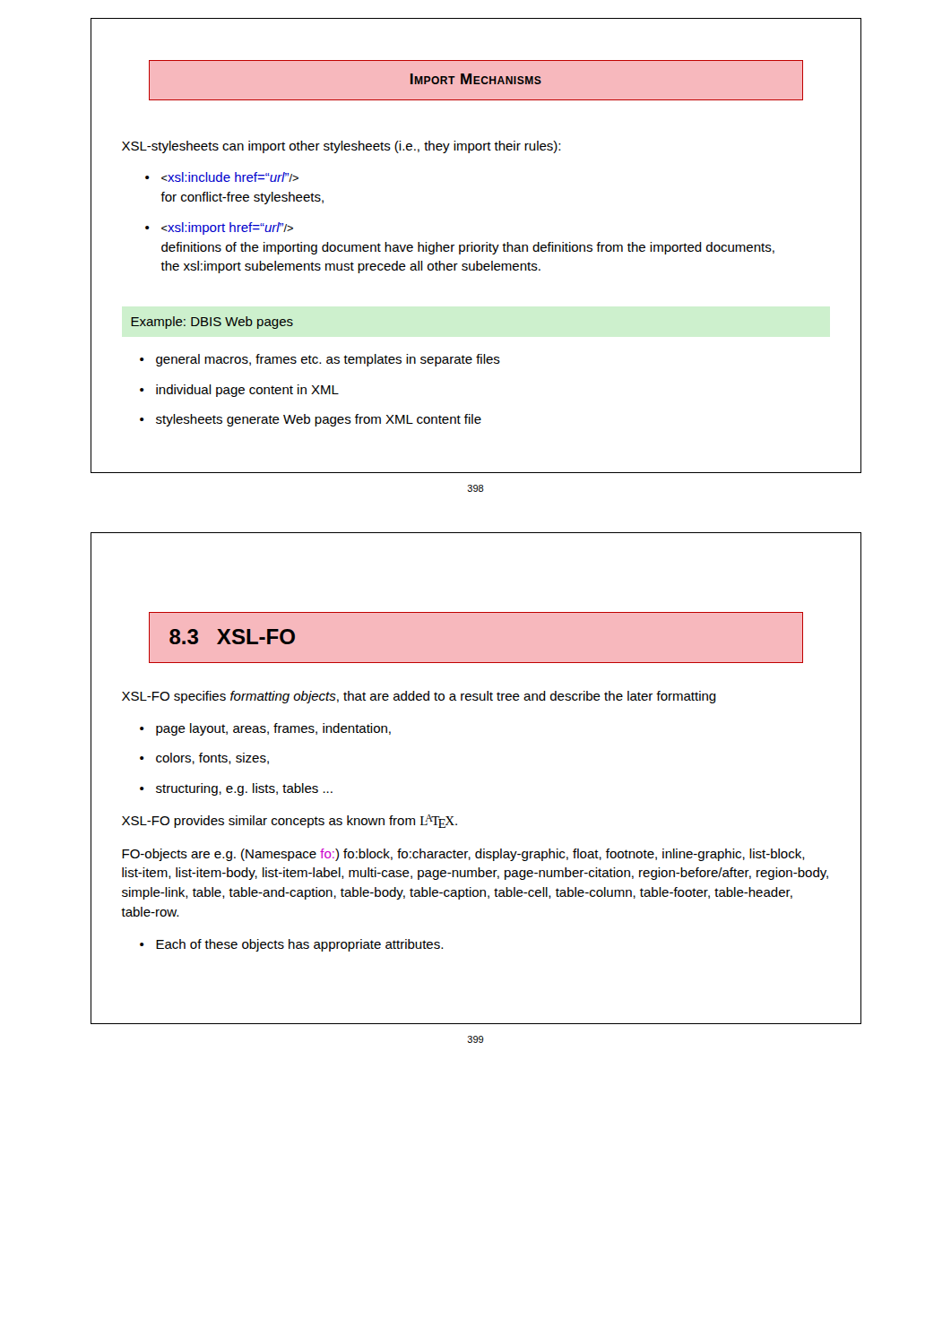Import Mechanisms
XSL-stylesheets can import other stylesheets (i.e., they import their rules):
<xsl:include href=“url”/>
for conflict-free stylesheets,
<xsl:import href=“url”/>
definitions of the importing document have higher priority than definitions from the imported documents,
the xsl:import subelements must precede all other subelements.
Example: DBIS Web pages
general macros, frames etc. as templates in separate files
individual page content in XML
stylesheets generate Web pages from XML content file
398
8.3 XSL-FO
XSL-FO specifies formatting objects, that are added to a result tree and describe the later formatting
page layout, areas, frames, indentation,
colors, fonts, sizes,
structuring, e.g. lists, tables ...
XSL-FO provides similar concepts as known from LATEX.
FO-objects are e.g. (Namespace fo:) fo:block, fo:character, display-graphic, float, footnote, inline-graphic, list-block, list-item, list-item-body, list-item-label, multi-case, page-number, page-number-citation, region-before/after, region-body, simple-link, table, table-and-caption, table-body, table-caption, table-cell, table-column, table-footer, table-header, table-row.
Each of these objects has appropriate attributes.
399